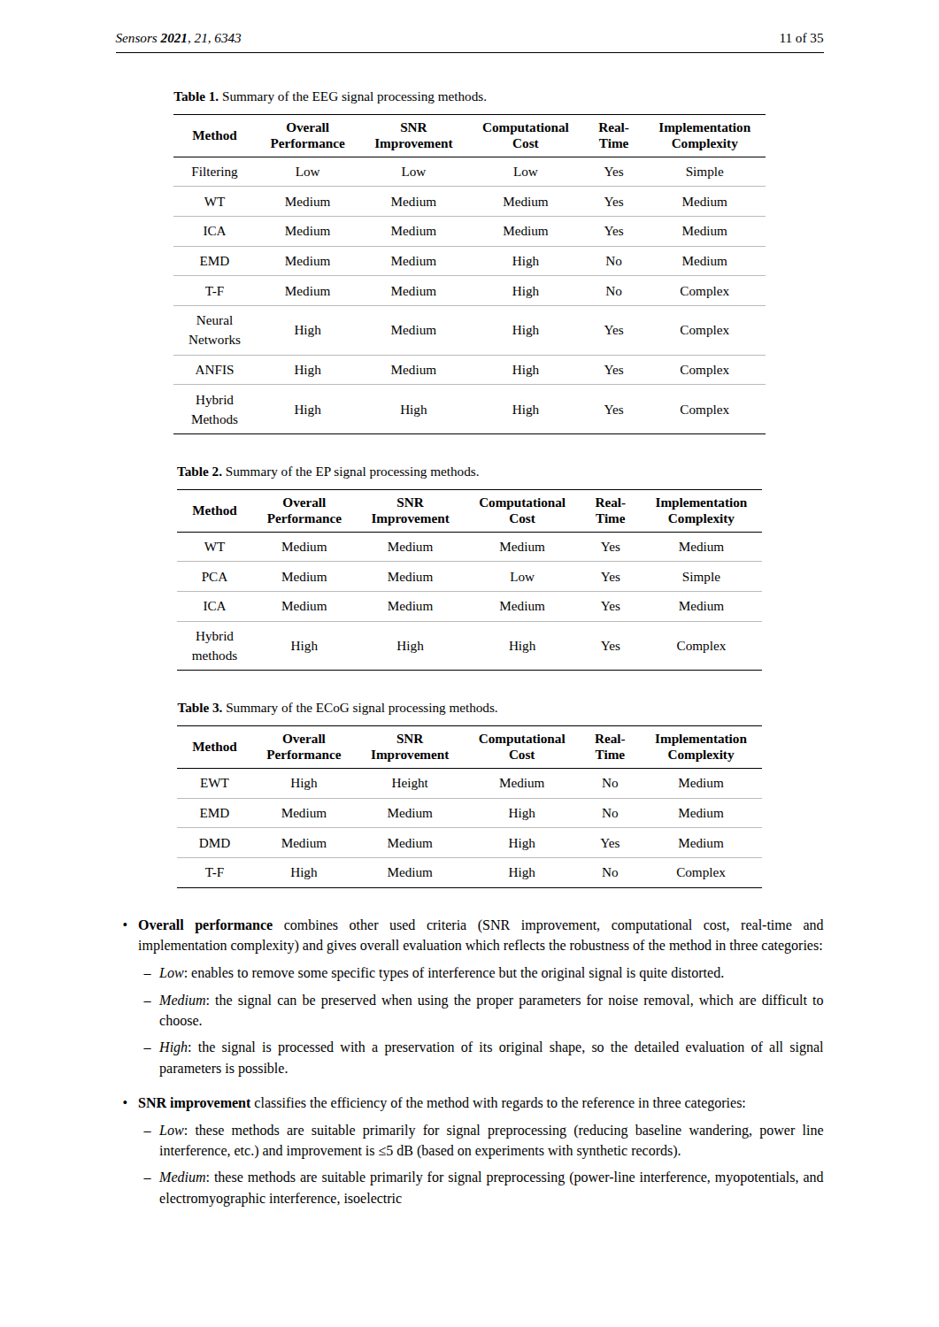Sensors 2021, 21, 6343
11 of 35
Table 1. Summary of the EEG signal processing methods.
| Method | Overall Performance | SNR Improvement | Computational Cost | Real- Time | Implementation Complexity |
| --- | --- | --- | --- | --- | --- |
| Filtering | Low | Low | Low | Yes | Simple |
| WT | Medium | Medium | Medium | Yes | Medium |
| ICA | Medium | Medium | Medium | Yes | Medium |
| EMD | Medium | Medium | High | No | Medium |
| T-F | Medium | Medium | High | No | Complex |
| Neural Networks | High | Medium | High | Yes | Complex |
| ANFIS | High | Medium | High | Yes | Complex |
| Hybrid Methods | High | High | High | Yes | Complex |
Table 2. Summary of the EP signal processing methods.
| Method | Overall Performance | SNR Improvement | Computational Cost | Real- Time | Implementation Complexity |
| --- | --- | --- | --- | --- | --- |
| WT | Medium | Medium | Medium | Yes | Medium |
| PCA | Medium | Medium | Low | Yes | Simple |
| ICA | Medium | Medium | Medium | Yes | Medium |
| Hybrid methods | High | High | High | Yes | Complex |
Table 3. Summary of the ECoG signal processing methods.
| Method | Overall Performance | SNR Improvement | Computational Cost | Real- Time | Implementation Complexity |
| --- | --- | --- | --- | --- | --- |
| EWT | High | Height | Medium | No | Medium |
| EMD | Medium | Medium | High | No | Medium |
| DMD | Medium | Medium | High | Yes | Medium |
| T-F | High | Medium | High | No | Complex |
Overall performance combines other used criteria (SNR improvement, computational cost, real-time and implementation complexity) and gives overall evaluation which reflects the robustness of the method in three categories:
Low: enables to remove some specific types of interference but the original signal is quite distorted.
Medium: the signal can be preserved when using the proper parameters for noise removal, which are difficult to choose.
High: the signal is processed with a preservation of its original shape, so the detailed evaluation of all signal parameters is possible.
SNR improvement classifies the efficiency of the method with regards to the reference in three categories:
Low: these methods are suitable primarily for signal preprocessing (reducing baseline wandering, power line interference, etc.) and improvement is ≤5 dB (based on experiments with synthetic records).
Medium: these methods are suitable primarily for signal preprocessing (power-line interference, myopotentials, and electromyographic interference, isoelectric